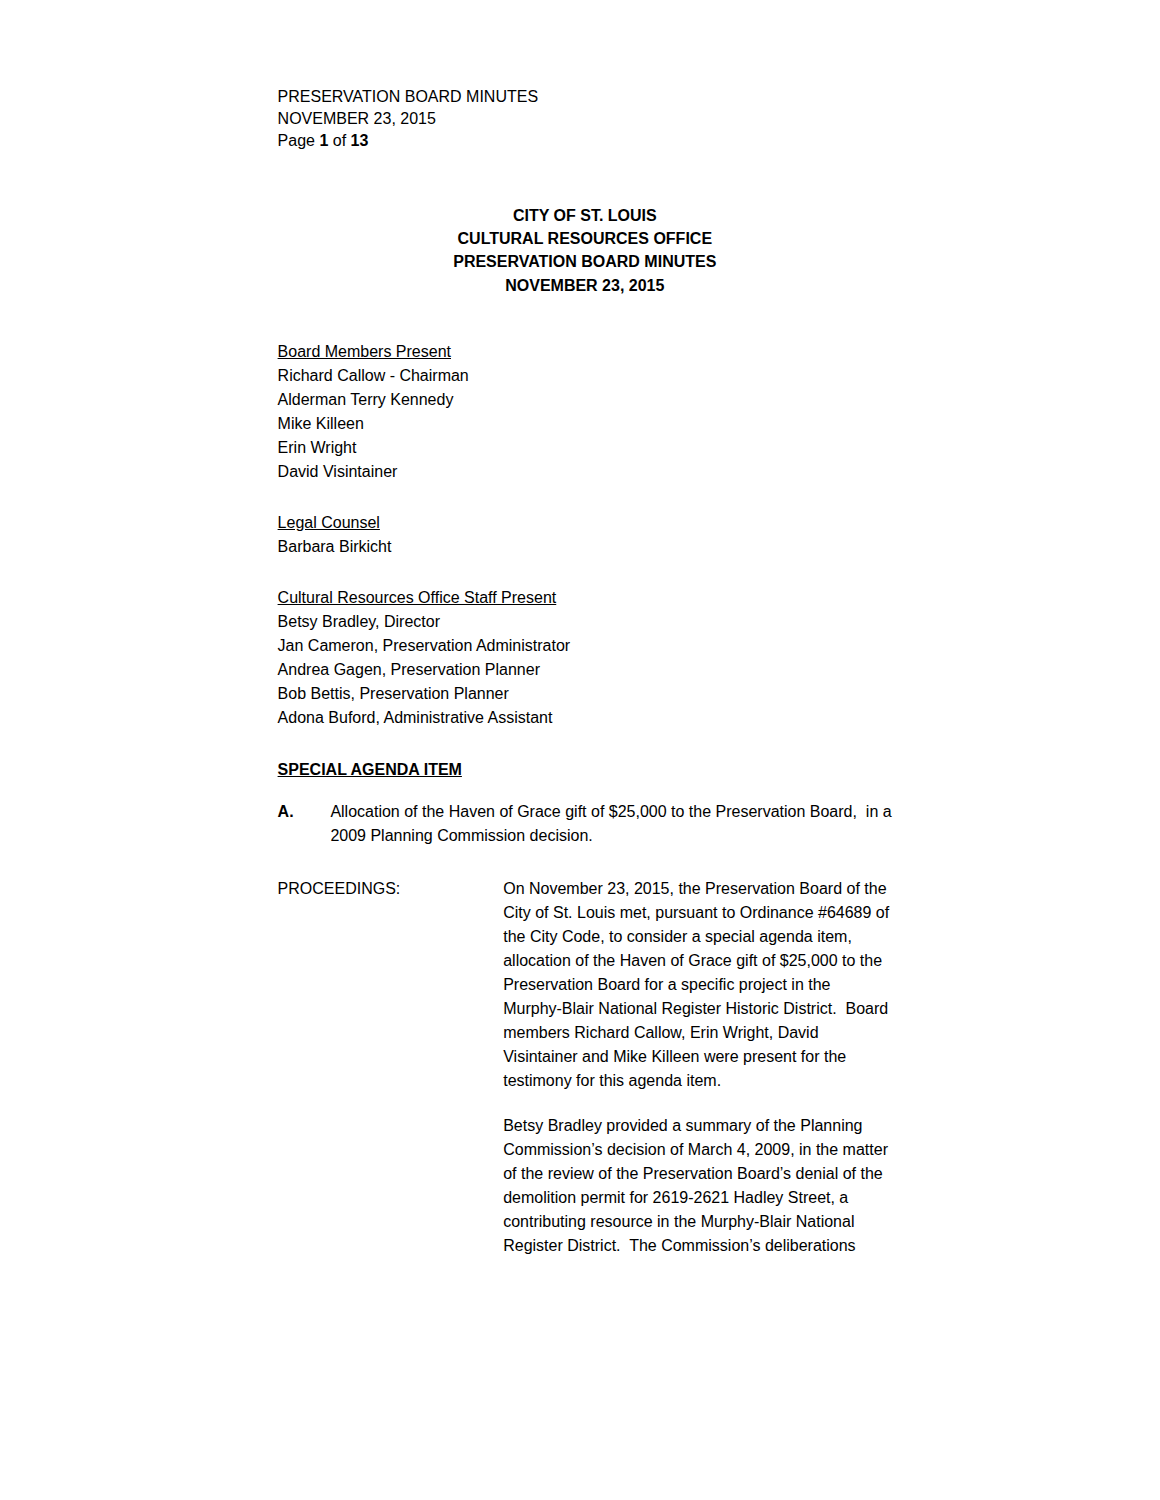PRESERVATION BOARD MINUTES
NOVEMBER 23, 2015
Page 1 of 13
CITY OF ST. LOUIS
CULTURAL RESOURCES OFFICE
PRESERVATION BOARD MINUTES
NOVEMBER 23, 2015
Board Members Present
Richard Callow - Chairman
Alderman Terry Kennedy
Mike Killeen
Erin Wright
David Visintainer
Legal Counsel
Barbara Birkicht
Cultural Resources Office Staff Present
Betsy Bradley, Director
Jan Cameron, Preservation Administrator
Andrea Gagen, Preservation Planner
Bob Bettis, Preservation Planner
Adona Buford, Administrative Assistant
SPECIAL AGENDA ITEM
A.
Allocation of the Haven of Grace gift of $25,000 to the Preservation Board, in a 2009 Planning Commission decision.
PROCEEDINGS:
On November 23, 2015, the Preservation Board of the City of St. Louis met, pursuant to Ordinance #64689 of the City Code, to consider a special agenda item, allocation of the Haven of Grace gift of $25,000 to the Preservation Board for a specific project in the Murphy-Blair National Register Historic District. Board members Richard Callow, Erin Wright, David Visintainer and Mike Killeen were present for the testimony for this agenda item.
Betsy Bradley provided a summary of the Planning Commission’s decision of March 4, 2009, in the matter of the review of the Preservation Board’s denial of the demolition permit for 2619-2621 Hadley Street, a contributing resource in the Murphy-Blair National Register District. The Commission’s deliberations